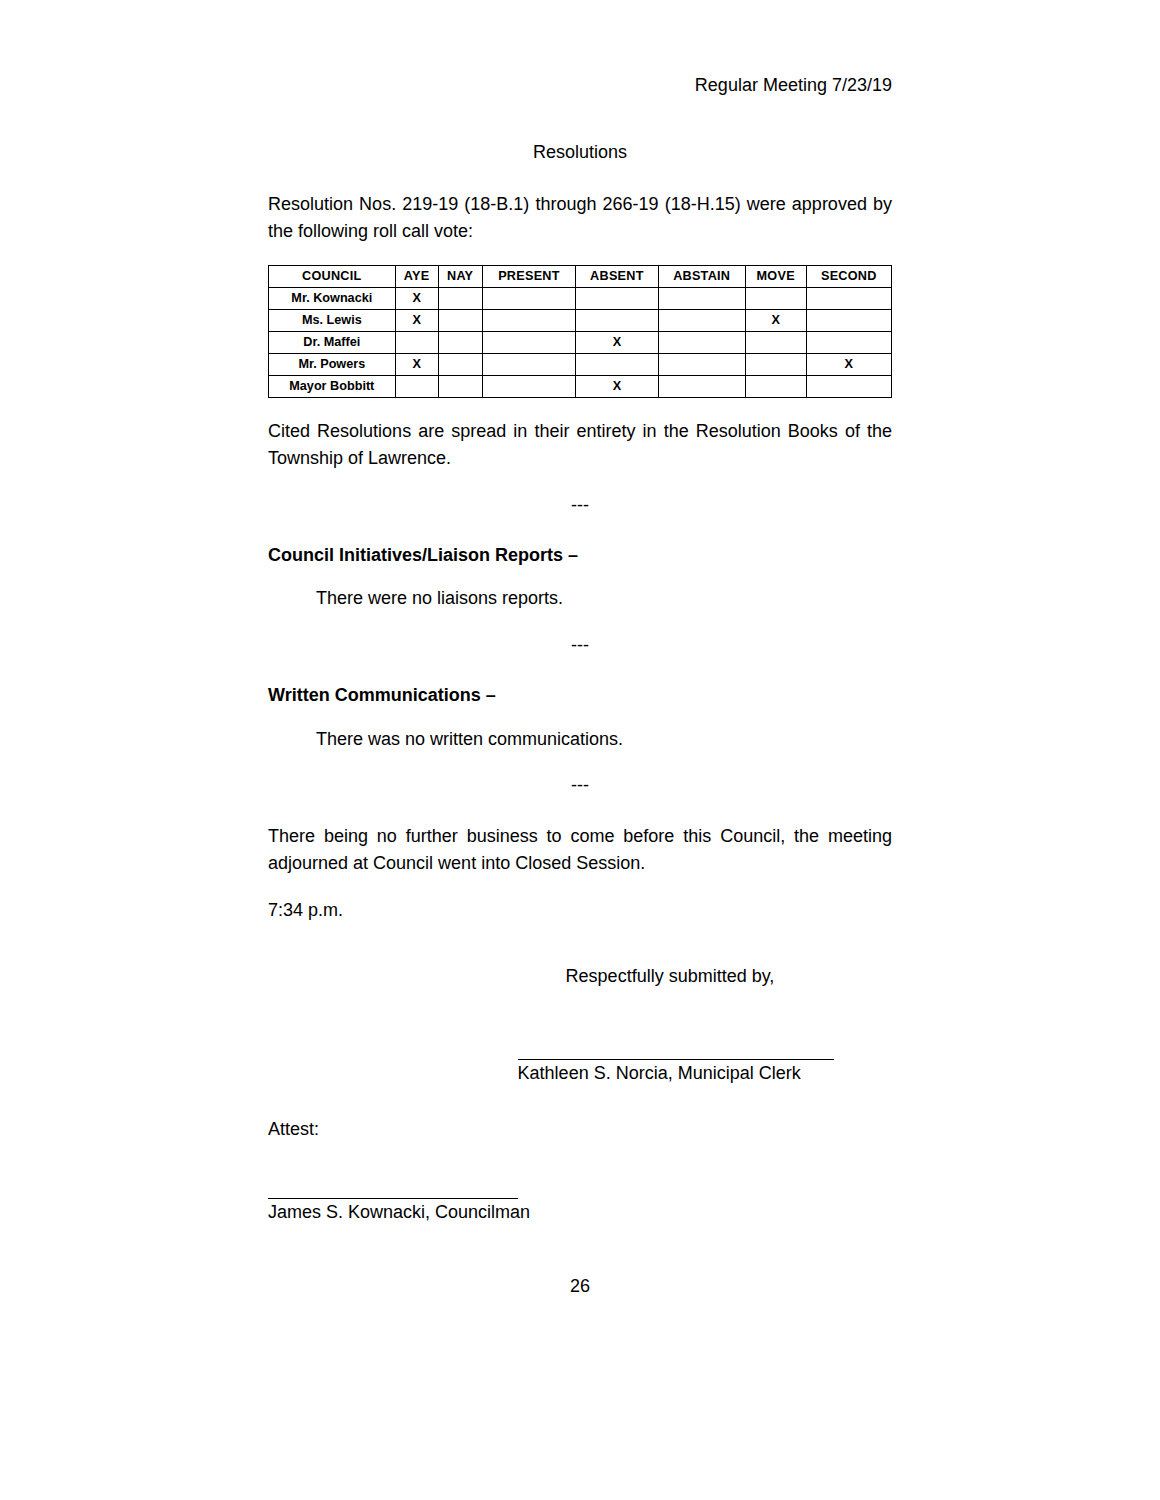Regular Meeting 7/23/19
Resolutions
Resolution Nos. 219-19 (18-B.1) through 266-19 (18-H.15) were approved by the following roll call vote:
| COUNCIL | AYE | NAY | PRESENT | ABSENT | ABSTAIN | MOVE | SECOND |
| --- | --- | --- | --- | --- | --- | --- | --- |
| Mr. Kownacki | X | | | | | | |
| Ms. Lewis | X | | | | | X | |
| Dr. Maffei | | | | X | | | |
| Mr. Powers | X | | | | | | X |
| Mayor Bobbitt | | | | X | | | |
Cited Resolutions are spread in their entirety in the Resolution Books of the Township of Lawrence.
---
Council Initiatives/Liaison Reports –
There were no liaisons reports.
---
Written Communications –
There was no written communications.
---
There being no further business to come before this Council, the meeting adjourned at Council went into Closed Session.
7:34 p.m.
Respectfully submitted by,
Kathleen S. Norcia, Municipal Clerk
Attest:
James S. Kownacki, Councilman
26